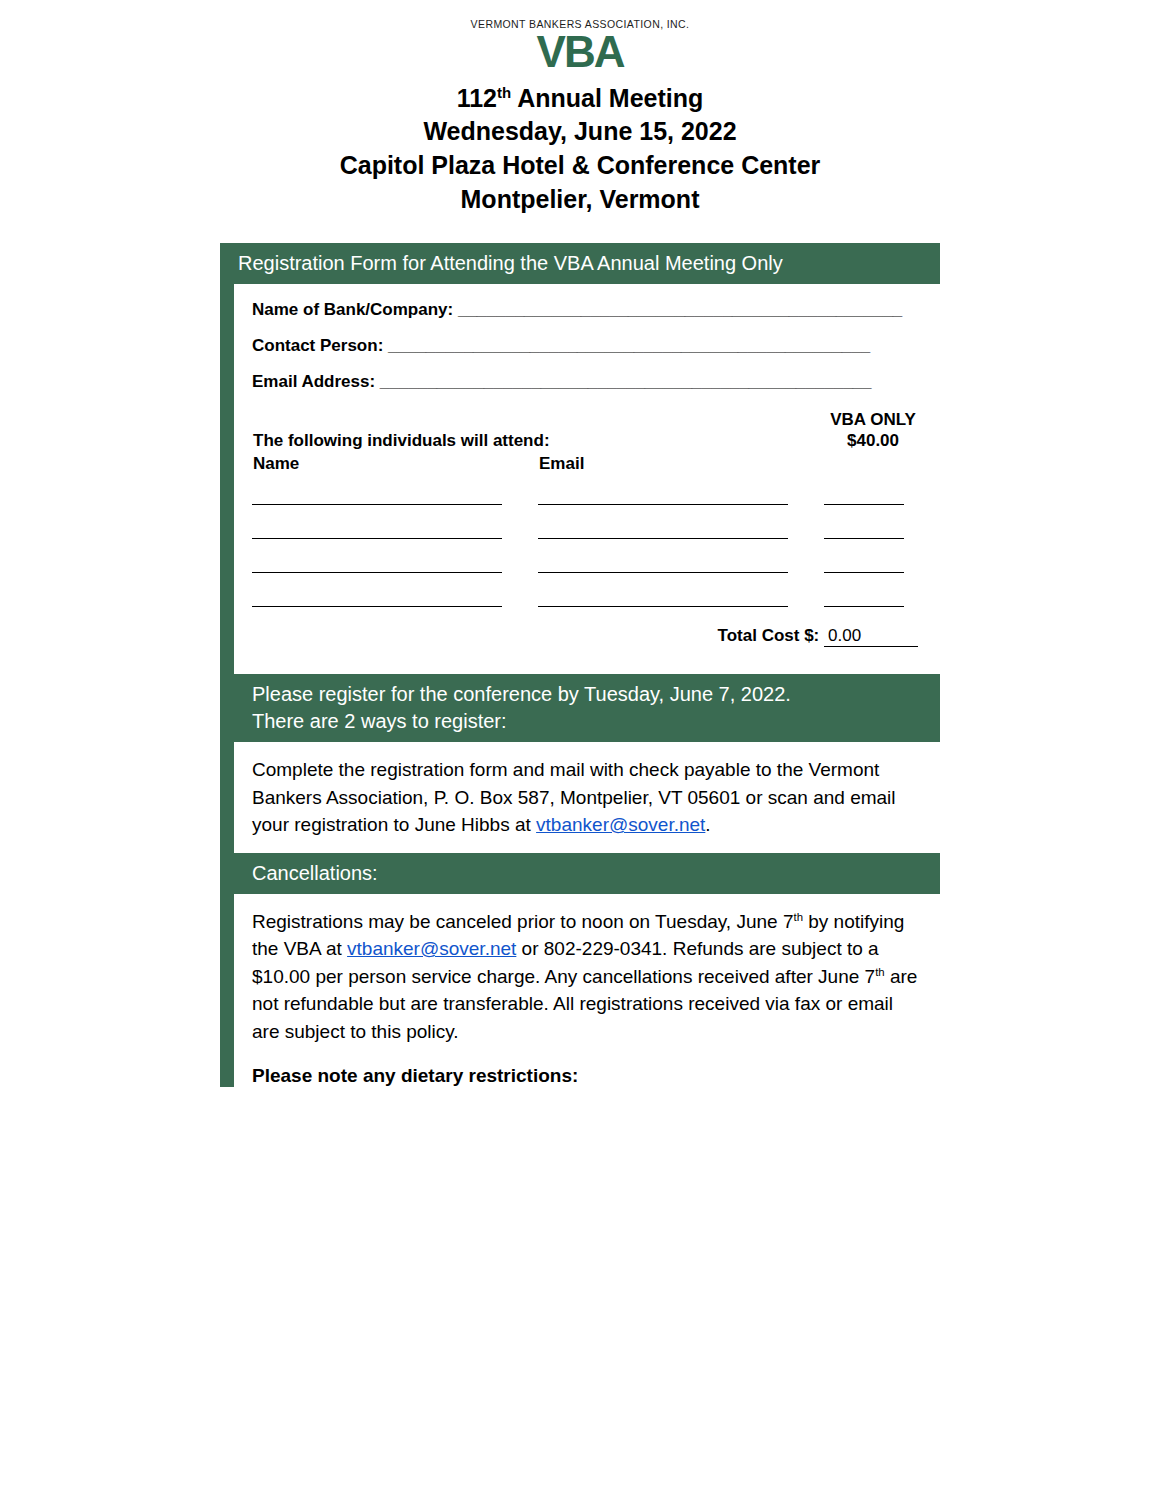VERMONT BANKERS ASSOCIATION, INC.
VBA
112th Annual Meeting
Wednesday, June 15, 2022
Capitol Plaza Hotel & Conference Center
Montpelier, Vermont
Registration Form for Attending the VBA Annual Meeting Only
Name of Bank/Company: _______________________________________________
Contact Person: ___________________________________________________
Email Address: ____________________________________________________
| The following individuals will attend: | VBA ONLY $40.00 |
| --- | --- |
| Name | Email | |
Total Cost $: 0.00
Please register for the conference by Tuesday, June 7, 2022.
There are 2 ways to register:
Complete the registration form and mail with check payable to the Vermont Bankers Association, P. O. Box 587, Montpelier, VT 05601 or scan and email your registration to June Hibbs at vtbanker@sover.net.
Cancellations:
Registrations may be canceled prior to noon on Tuesday, June 7th by notifying the VBA at vtbanker@sover.net or 802-229-0341. Refunds are subject to a $10.00 per person service charge. Any cancellations received after June 7th are not refundable but are transferable. All registrations received via fax or email are subject to this policy.
Please note any dietary restrictions: